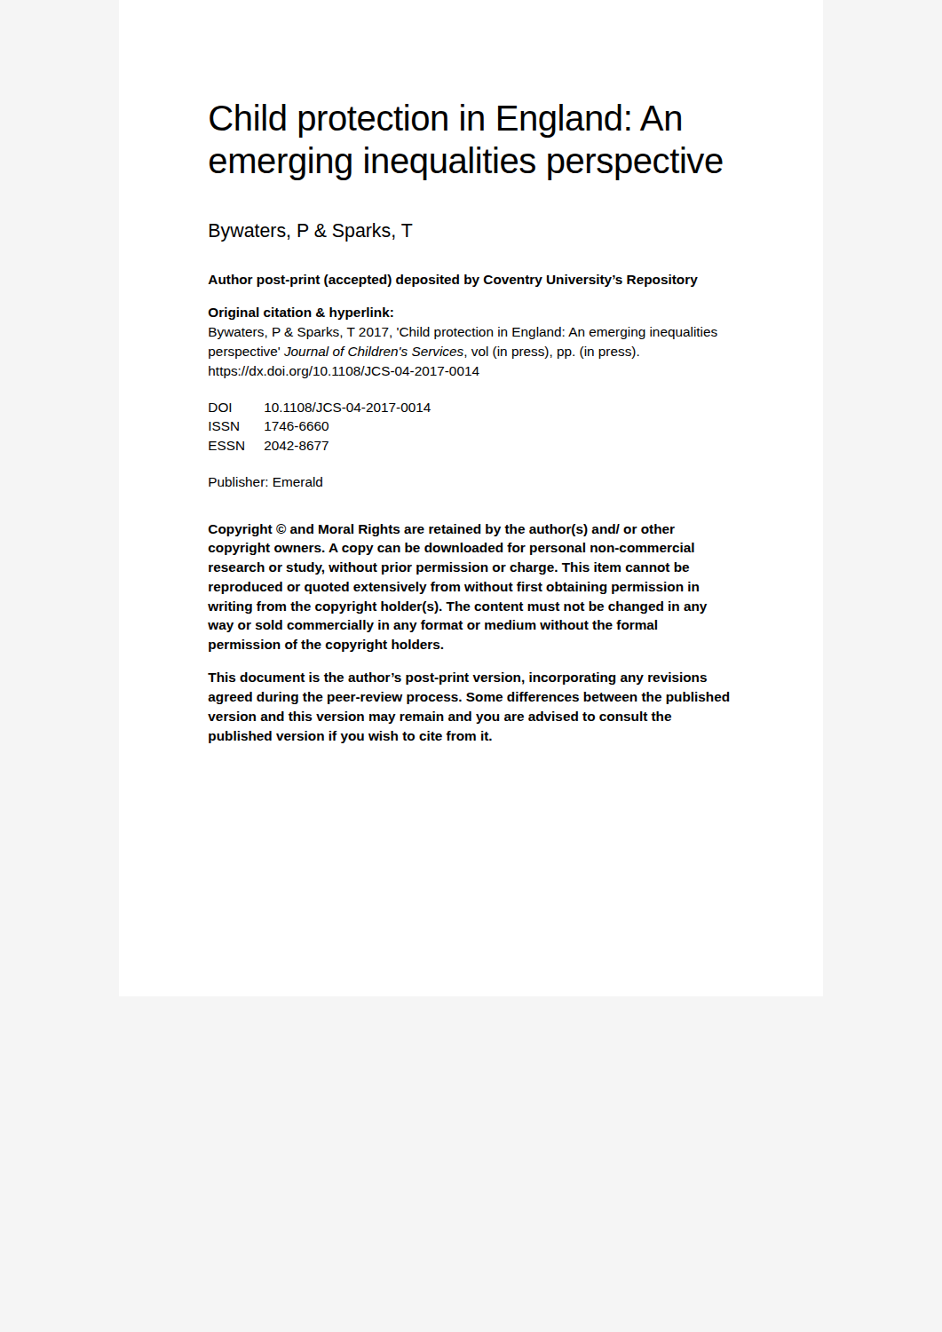Child protection in England: An emerging inequalities perspective
Bywaters, P & Sparks, T
Author post-print (accepted) deposited by Coventry University’s Repository
Original citation & hyperlink:
Bywaters, P & Sparks, T 2017, 'Child protection in England: An emerging inequalities perspective' Journal of Children's Services, vol (in press), pp. (in press).
https://dx.doi.org/10.1108/JCS-04-2017-0014
| DOI | 10.1108/JCS-04-2017-0014 |
| ISSN | 1746-6660 |
| ESSN | 2042-8677 |
Publisher: Emerald
Copyright © and Moral Rights are retained by the author(s) and/ or other copyright owners. A copy can be downloaded for personal non-commercial research or study, without prior permission or charge. This item cannot be reproduced or quoted extensively from without first obtaining permission in writing from the copyright holder(s). The content must not be changed in any way or sold commercially in any format or medium without the formal permission of the copyright holders.
This document is the author’s post-print version, incorporating any revisions agreed during the peer-review process. Some differences between the published version and this version may remain and you are advised to consult the published version if you wish to cite from it.